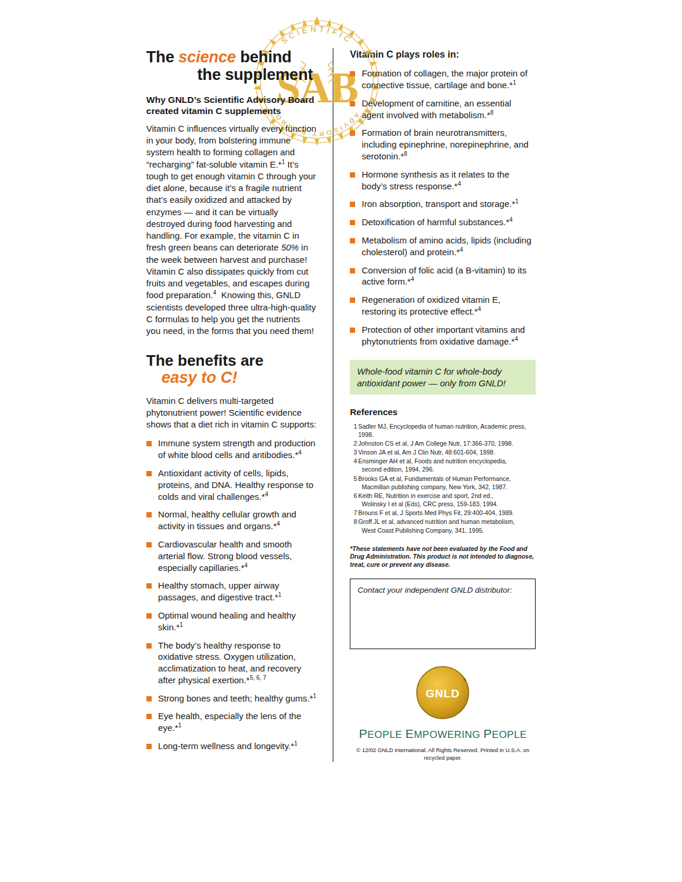SCIENTIFIC ADVISORY BOARD SAB
The science behindthe supplement
Why GNLD’s Scientific Advisory Board
created vitamin C supplements
Vitamin C influences virtually every function in your body, from bolstering immune system health to forming collagen and “recharging” fat-soluble vitamin E.*1 It’s tough to get enough vitamin C through your diet alone, because it’s a fragile nutrient that’s easily oxidized and attacked by enzymes — and it can be virtually destroyed during food harvesting and handling. For example, the vitamin C in fresh green beans can deteriorate 50% in the week between harvest and purchase! Vitamin C also dissipates quickly from cut fruits and vegetables, and escapes during food preparation.4 Knowing this, GNLD scientists developed three ultra-high-quality C formulas to help you get the nutrients you need, in the forms that you need them!
The benefits areeasy to C!
Vitamin C delivers multi-targeted phytonutrient power! Scientific evidence shows that a diet rich in vitamin C supports:
Immune system strength and production of white blood cells and antibodies.*4
Antioxidant activity of cells, lipids, proteins, and DNA. Healthy response to colds and viral challenges.*4
Normal, healthy cellular growth and activity in tissues and organs.*4
Cardiovascular health and smooth arterial flow. Strong blood vessels, especially capillaries.*4
Healthy stomach, upper airway passages, and digestive tract.*1
Optimal wound healing and healthy skin.*1
The body’s healthy response to oxidative stress. Oxygen utilization, acclimatization to heat, and recovery after physical exertion.*5, 6, 7
Strong bones and teeth; healthy gums.*1
Eye health, especially the lens of the eye.*1
Long-term wellness and longevity.*1
Vitamin C plays roles in:
Formation of collagen, the major protein of connective tissue, cartilage and bone.*1
Development of carnitine, an essential agent involved with metabolism.*8
Formation of brain neurotransmitters, including epinephrine, norepinephrine, and serotonin.*8
Hormone synthesis as it relates to the body’s stress response.*4
Iron absorption, transport and storage.*1
Detoxification of harmful substances.*4
Metabolism of amino acids, lipids (including cholesterol) and protein.*4
Conversion of folic acid (a B-vitamin) to its active form.*4
Regeneration of oxidized vitamin E, restoring its protective effect.*4
Protection of other important vitamins and phytonutrients from oxidative damage.*4
Whole-food vitamin C for whole-body antioxidant power — only from GNLD!
References
1 Sadler MJ, Encyclopedia of human nutrition, Academic press, 1998.
2 Johnston CS et al, J Am College Nutr, 17:366-370, 1998.
3 Vinson JA et al, Am J Clin Nutr, 48:601-604, 1998.
4 Ensminger AH et al, Foods and nutrition encyclopedia,second edition, 1994, 296.
5 Brooks GA et al, Fundamentals of Human Performance,Macmillan publishing company, New York, 342, 1987.
6 Keith RE, Nutrition in exercise and sport, 2nd ed.,Wolinsky I et al (Eds), CRC press, 159-183, 1994.
7 Brouns F et al, J Sports Med Phys Fit, 29:400-404, 1989.
8 Groff JL et al, advanced nutrition and human metabolism,West Coast Publishing Company, 341, 1995.
*These statements have not been evaluated by the Food and Drug Administration. This product is not intended to diagnose, treat, cure or prevent any disease.
Contact your independent GNLD distributor:
GNLD ®
PEOPLE EMPOWERING PEOPLE
© 12/02 GNLD International. All Rights Reserved. Printed in U.S.A. on recycled paper.